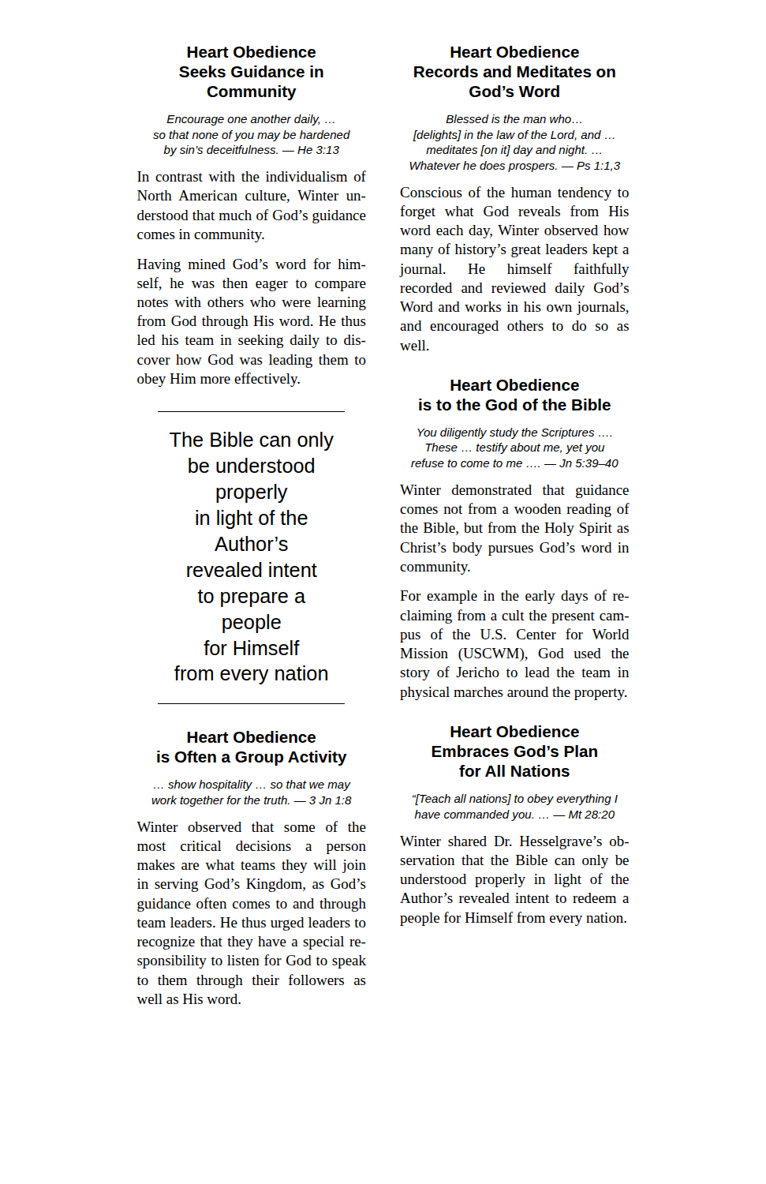Heart Obedience
Seeks Guidance in Community
Encourage one another daily, …
so that none of you may be hardened
by sin’s deceitfulness. — He 3:13
In contrast with the individualism of North American culture, Winter understood that much of God’s guidance comes in community.
Having mined God’s word for himself, he was then eager to compare notes with others who were learning from God through His word. He thus led his team in seeking daily to discover how God was leading them to obey Him more effectively.
The Bible can only
be understood properly
in light of the Author’s
revealed intent
to prepare a people
for Himself
from every nation
Heart Obedience
is Often a Group Activity
… show hospitality … so that we may
work together for the truth. — 3 Jn 1:8
Winter observed that some of the most critical decisions a person makes are what teams they will join in serving God’s Kingdom, as God’s guidance often comes to and through team leaders. He thus urged leaders to recognize that they have a special responsibility to listen for God to speak to them through their followers as well as His word.
Heart Obedience
Records and Meditates on
God’s Word
Blessed is the man who…
[delights] in the law of the Lord, and …
meditates [on it] day and night. …
Whatever he does prospers. — Ps 1:1,3
Conscious of the human tendency to forget what God reveals from His word each day, Winter observed how many of history’s great leaders kept a journal. He himself faithfully recorded and reviewed daily God’s Word and works in his own journals, and encouraged others to do so as well.
Heart Obedience
is to the God of the Bible
You diligently study the Scriptures ….
These … testify about me, yet you
refuse to come to me …. — Jn 5:39–40
Winter demonstrated that guidance comes not from a wooden reading of the Bible, but from the Holy Spirit as Christ’s body pursues God’s word in community.
For example in the early days of reclaiming from a cult the present campus of the U.S. Center for World Mission (USCWM), God used the story of Jericho to lead the team in physical marches around the property.
Heart Obedience
Embraces God’s Plan
for All Nations
“[Teach all nations] to obey everything I
have commanded you. … — Mt 28:20
Winter shared Dr. Hesselgrave’s observation that the Bible can only be understood properly in light of the Author’s revealed intent to redeem a people for Himself from every nation.